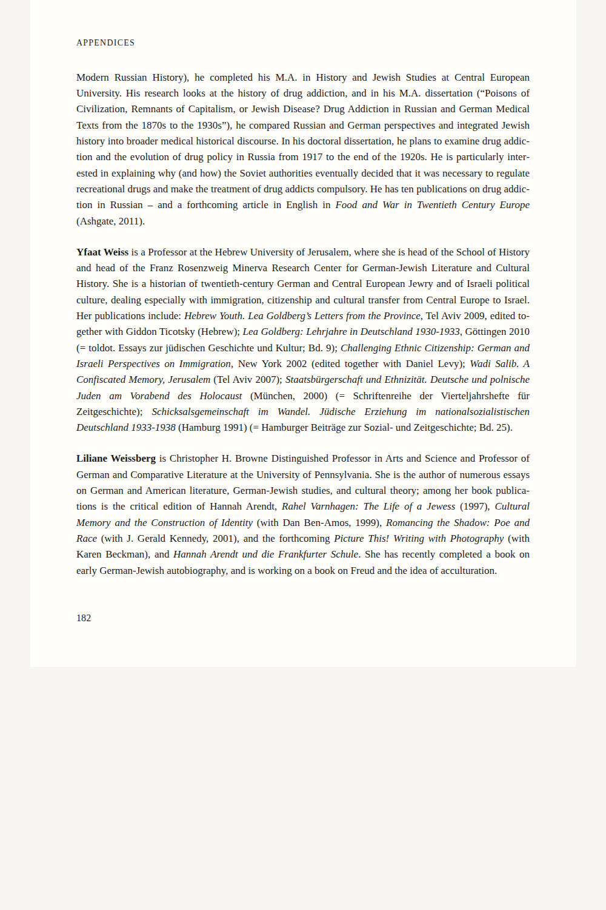Appendices
Modern Russian History), he completed his M.A. in History and Jewish Studies at Central European University. His research looks at the history of drug addiction, and in his M.A. dissertation (“Poisons of Civilization, Remnants of Capitalism, or Jewish Disease? Drug Addiction in Russian and German Medical Texts from the 1870s to the 1930s”), he compared Russian and German perspectives and integrated Jewish history into broader medical historical discourse. In his doctoral dissertation, he plans to examine drug addiction and the evolution of drug policy in Russia from 1917 to the end of the 1920s. He is particularly interested in explaining why (and how) the Soviet authorities eventually decided that it was necessary to regulate recreational drugs and make the treatment of drug addicts compulsory. He has ten publications on drug addiction in Russian – and a forthcoming article in English in Food and War in Twentieth Century Europe (Ashgate, 2011).
Yfaat Weiss is a Professor at the Hebrew University of Jerusalem, where she is head of the School of History and head of the Franz Rosenzweig Minerva Research Center for German-Jewish Literature and Cultural History. She is a historian of twentieth-century German and Central European Jewry and of Israeli political culture, dealing especially with immigration, citizenship and cultural transfer from Central Europe to Israel. Her publications include: Hebrew Youth. Lea Goldberg’s Letters from the Province, Tel Aviv 2009, edited together with Giddon Ticotsky (Hebrew); Lea Goldberg: Lehrjahre in Deutschland 1930-1933, Göttingen 2010 (= toldot. Essays zur jüdischen Geschichte und Kultur; Bd. 9); Challenging Ethnic Citizenship: German and Israeli Perspectives on Immigration, New York 2002 (edited together with Daniel Levy); Wadi Salib. A Confiscated Memory, Jerusalem (Tel Aviv 2007); Staatsbürgerschaft und Ethnizität. Deutsche und polnische Juden am Vorabend des Holocaust (München, 2000) (= Schriftenreihe der Vierteljahrshefte für Zeitgeschichte); Schicksalsgemeinschaft im Wandel. Jüdische Erziehung im nationalsozialistischen Deutschland 1933-1938 (Hamburg 1991) (= Hamburger Beiträge zur Sozial- und Zeitgeschichte; Bd. 25).
Liliane Weissberg is Christopher H. Browne Distinguished Professor in Arts and Science and Professor of German and Comparative Literature at the University of Pennsylvania. She is the author of numerous essays on German and American literature, German-Jewish studies, and cultural theory; among her book publications is the critical edition of Hannah Arendt, Rahel Varnhagen: The Life of a Jewess (1997), Cultural Memory and the Construction of Identity (with Dan Ben-Amos, 1999), Romancing the Shadow: Poe and Race (with J. Gerald Kennedy, 2001), and the forthcoming Picture This! Writing with Photography (with Karen Beckman), and Hannah Arendt und die Frankfurter Schule. She has recently completed a book on early German-Jewish autobiography, and is working on a book on Freud and the idea of acculturation.
182